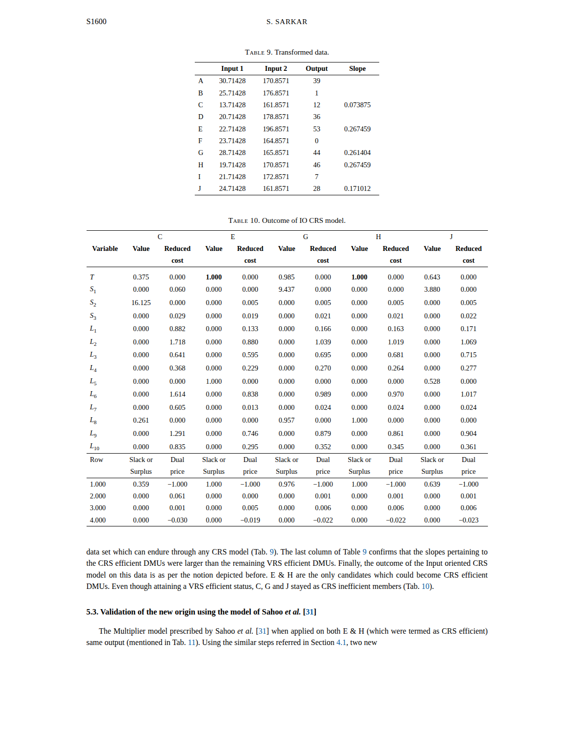S1600 S. SARKAR S1600
Table 9. Transformed data.
| | Input 1 | Input 2 | Output | Slope |
| --- | --- | --- | --- | --- |
| A | 30.71428 | 170.8571 | 39 | |
| B | 25.71428 | 176.8571 | 1 | |
| C | 13.71428 | 161.8571 | 12 | 0.073875 |
| D | 20.71428 | 178.8571 | 36 | |
| E | 22.71428 | 196.8571 | 53 | 0.267459 |
| F | 23.71428 | 164.8571 | 0 | |
| G | 28.71428 | 165.8571 | 44 | 0.261404 |
| H | 19.71428 | 170.8571 | 46 | 0.267459 |
| I | 21.71428 | 172.8571 | 7 | |
| J | 24.71428 | 161.8571 | 28 | 0.171012 |
Table 10. Outcome of IO CRS model.
| | C | E | G | H | J |
| --- | --- | --- | --- | --- | --- |
| Variable | Value | Reduced | Value | Reduced | Value | Reduced | Value | Reduced | Value | Reduced |
| | | cost | | cost | | cost | | cost | | cost |
| T | 0.375 | 0.000 | 1.000 | 0.000 | 0.985 | 0.000 | 1.000 | 0.000 | 0.643 | 0.000 |
| S 1 | 0.000 | 0.060 | 0.000 | 0.000 | 9.437 | 0.000 | 0.000 | 0.000 | 3.880 | 0.000 |
| S 2 | 16.125 | 0.000 | 0.000 | 0.005 | 0.000 | 0.005 | 0.000 | 0.005 | 0.000 | 0.005 |
| S 3 | 0.000 | 0.029 | 0.000 | 0.019 | 0.000 | 0.021 | 0.000 | 0.021 | 0.000 | 0.022 |
| L 1 | 0.000 | 0.882 | 0.000 | 0.133 | 0.000 | 0.166 | 0.000 | 0.163 | 0.000 | 0.171 |
| L 2 | 0.000 | 1.718 | 0.000 | 0.880 | 0.000 | 1.039 | 0.000 | 1.019 | 0.000 | 1.069 |
| L 3 | 0.000 | 0.641 | 0.000 | 0.595 | 0.000 | 0.695 | 0.000 | 0.681 | 0.000 | 0.715 |
| L 4 | 0.000 | 0.368 | 0.000 | 0.229 | 0.000 | 0.270 | 0.000 | 0.264 | 0.000 | 0.277 |
| L 5 | 0.000 | 0.000 | 1.000 | 0.000 | 0.000 | 0.000 | 0.000 | 0.000 | 0.528 | 0.000 |
| L 6 | 0.000 | 1.614 | 0.000 | 0.838 | 0.000 | 0.989 | 0.000 | 0.970 | 0.000 | 1.017 |
| L 7 | 0.000 | 0.605 | 0.000 | 0.013 | 0.000 | 0.024 | 0.000 | 0.024 | 0.000 | 0.024 |
| L 8 | 0.261 | 0.000 | 0.000 | 0.000 | 0.957 | 0.000 | 1.000 | 0.000 | 0.000 | 0.000 |
| L 9 | 0.000 | 1.291 | 0.000 | 0.746 | 0.000 | 0.879 | 0.000 | 0.861 | 0.000 | 0.904 |
| L 10 | 0.000 | 0.835 | 0.000 | 0.295 | 0.000 | 0.352 | 0.000 | 0.345 | 0.000 | 0.361 |
| Row | Slack or | Dual | Slack or | Dual | Slack or | Dual | Slack or | Dual | Slack or | Dual |
| | Surplus | price | Surplus | price | Surplus | price | Surplus | price | Surplus | price |
| 1.000 | 0.359 | −1.000 | 1.000 | −1.000 | 0.976 | −1.000 | 1.000 | −1.000 | 0.639 | −1.000 |
| 2.000 | 0.000 | 0.061 | 0.000 | 0.000 | 0.000 | 0.001 | 0.000 | 0.001 | 0.000 | 0.001 |
| 3.000 | 0.000 | 0.001 | 0.000 | 0.005 | 0.000 | 0.006 | 0.000 | 0.006 | 0.000 | 0.006 |
| 4.000 | 0.000 | −0.030 | 0.000 | −0.019 | 0.000 | −0.022 | 0.000 | −0.022 | 0.000 | −0.023 |
data set which can endure through any CRS model (Tab. 9). The last column of Table 9 confirms that the slopes pertaining to the CRS efficient DMUs were larger than the remaining VRS efficient DMUs. Finally, the outcome of the Input oriented CRS model on this data is as per the notion depicted before. E & H are the only candidates which could become CRS efficient DMUs. Even though attaining a VRS efficient status, C, G and J stayed as CRS inefficient members (Tab. 10).
5.3. Validation of the new origin using the model of Sahoo et al. [31]
The Multiplier model prescribed by Sahoo et al. [31] when applied on both E & H (which were termed as CRS efficient) same output (mentioned in Tab. 11). Using the similar steps referred in Section 4.1, two new